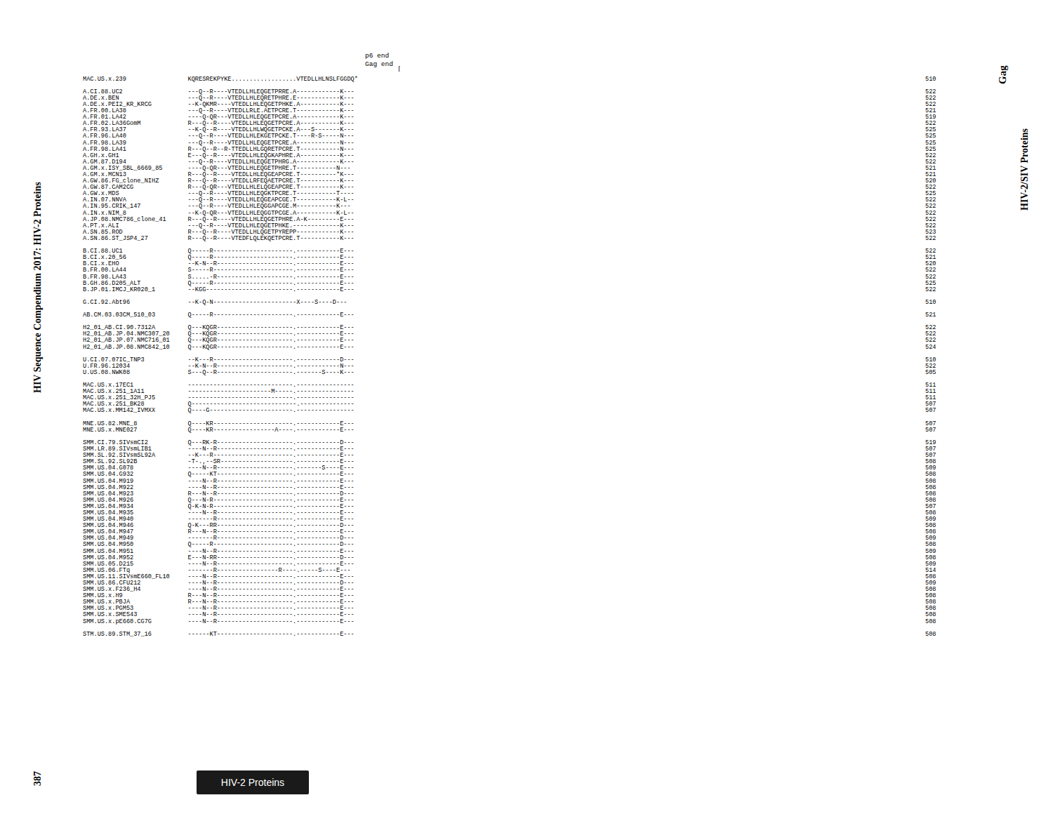HIV Sequence Compendium 2017: HIV-2 Proteins
387
Gag
HIV-2/SIV Proteins
p6 end
Gag end
⌈
MAC.US.x.239                 KQRESREKPYKE..................VTEDLLHLNSLFGGDQ*

A.CI.88.UC2                  ---Q--R----VTEDLLHLEQGETPRRE.A------------K---
A.DE.x.BEN                   ---Q--R----VTEDLLHLEQRETPHRE.E------------K---
A.DE.x.PEI2_KR_KRCG          --K-QKMR----VTEDLLHLEQGETPHKE.A-----------K---
A.FR.00.LA38                 ---Q--R----VTEDLLRLE.AETPCRE.T------------K---
A.FR.01.LA42                 ----Q-QR---VTEDLLHLEQGETPCRE.A------------K---
A.FR.02.LA36GomM             R---Q--R----VTEDLLHLEQGETPCRE.A-----------K---
A.FR.93.LA37                 --K-Q--R----VTEDLLHLWQGETPCKE.A---S-------K---
A.FR.96.LA40                 ---Q--R----VTEDLLHLEKGETPCKE.T----R-S-----N---
A.FR.98.LA39                 ---Q--R----VTEDLLHLEQGETPCRE.A------------N---
A.FR.98.LA41                 R---Q--R--R-TTEDLLHLGQRETPCRE.T-----------N---
A.GH.x.GH1                   E---Q--R----VTEDLLHLEQGKAPHRE.A-----------K---
A.GM.87.D194                 ---Q--R----VTEDLLHLEQGETPHRG.A------------K---
A.GM.x.ISY_SBL_6669_85       ----Q-QR---VTEDLLHLEQGETPHRE.T-----------N---
A.GM.x.MCN13                 R---Q--R----VTEDLLHLEQGEAPCRE.T----------*K---
A.GW.86.FG_clone_NIHZ        R---Q--R----VTEDLLRFEQAETPCRE.T-----------K---
A.GW.87.CAM2CG               R---Q-QR---VTEDLLHLELQGEAPCRE.T-----------K---
A.GW.x.MDS                   ---Q--R----VTEDLLHLEQGKTPCRE.T-----------T----
A.IN.07.NNVA                 ---Q--R----VTEDLLHLEQGEAPCGE.T-----------K-L--
A.IN.95.CRIK_147             ---Q--R----VTEDLLHLEQGGAPCGE.M-----------K---
A.IN.x.NIM_8                 --K-Q-QR---VTEDLLHLEQGGTPCGE.A-----------K-L--
A.JP.08.NMC786_clone_41      R---Q--R----VTEDLLHLEQGETPHRE.A-K---------E---
A.PT.x.ALI                   ---Q--R----VTEDLLHLEQGETPHKE.-------------K---
A.SN.85.ROD                  R---Q--R----VTEDLLHLQGETPYREPP------------K---
A.SN.86.ST_JSP4_27           R---Q--R----VTEDFLQLEKQETPCRE.T-----------K---

B.CI.88.UC1                  Q-----R----------------------.------------E---
B.CI.x.20_56                 Q-----R----------------------.------------E---
B.CI.x.EHO                   --K-N--R---------------------.------------E---
B.FR.00.LA44                 S-----R----------------------.------------E---
B.FR.98.LA43                 S.....-R---------------------.------------E---
B.GH.86.D205_ALT             Q-----R----------------------.------------E---
B.JP.01.IMCJ_KR020_1         --KGG------------------------.------------E---

G.CI.92.Abt96                --K-Q-N-----------------------X----S----D---

AB.CM.03.03CM_510_03         Q-----R----------------------.------------E---

H2_01_AB.CI.90.7312A         Q---KQGR---------------------.------------E---
H2_01_AB.JP.04.NMC307_20     Q---KQGR---------------------.------------E---
H2_01_AB.JP.07.NMC716_01     Q---KQGR---------------------.------------E---
H2_01_AB.JP.08.NMC842_10     Q---KQGR---------------------.------------E---

U.CI.07.07IC_TNP3            --K---R----------------------.------------D---
U.FR.96.12034                --K-N--R---------------------.------------N---
U.US.08.NWK08                S---Q--R---------------------.-------S----K---

MAC.US.x.17EC1               -----------------------------.----------------
MAC.US.x.251_1A11            -----------------------M-----.----------------
MAC.US.x.251_32H_PJ5         -----------------------------.----------------
MAC.US.x.251_BK28            Q-----------------------------.---------------
MAC.US.x.MM142_IVMXX         Q----G-----------------------.----------------

MNE.US.82.MNE_8              Q----KR----------------------.------------E---
MNE.US.x.MNE027              Q----KR-----------------A----.------------E---

SMM.CI.79.SIVsmCI2           Q---RK-R---------------------.------------D---
SMM.LR.89.SIVsmLIB1          ----N--R---------------------.------------E---
SMM.SL.92.SIVsmSL92A         --K---R----------------------.------------E---
SMM.SL.92.SL92B              -T-.,--SR--------------------.------------E---
SMM.US.04.G078               ----N--R---------------------.-------S----E---
SMM.US.04.G932               Q-----KT---------------------.------------E---
SMM.US.04.M919               ----N--R---------------------.------------E---
SMM.US.04.M922               ----N--R---------------------.------------E---
SMM.US.04.M923               R---N--R---------------------.------------D---
SMM.US.04.M926               Q---N-R----------------------.------------E---
SMM.US.04.M934               Q-K-N-R----------------------.------------E---
SMM.US.04.M935               ----N--R---------------------.------------E---
SMM.US.04.M940               -------R---------------------.------------E---
SMM.US.04.M946               Q-K---RR---------------------.------------D---
SMM.US.04.M947               R---N--R---------------------.------------E---
SMM.US.04.M949               -------R---------------------.------------D---
SMM.US.04.M950               Q-----R----------------------.------------D---
SMM.US.04.M951               ----N--R---------------------.------------E---
SMM.US.04.M952               E---N-RR---------------------.------------D---
SMM.US.05.D215               ----N--R---------------------.------------E---
SMM.US.06.FTq                -------R-----------------R----.-----S----E---
SMM.US.11.SIVsmE660_FL10     ----N--R---------------------.------------E---
SMM.US.86.CFU212             ----N--R---------------------.------------D---
SMM.US.x.F236_H4             ----N--R---------------------.------------E---
SMM.US.x.H9                  R---N--R---------------------.------------E---
SMM.US.x.PBJA                R---N--R---------------------.------------E---
SMM.US.x.PGM53               ----N--R---------------------.------------E---
SMM.US.x.SME543              ----N--R---------------------.------------E---
SMM.US.x.pE660.CG7G          ----N--R---------------------.------------E---

STM.US.89.STM_37_16          ------KT---------------------.------------E---
510

522
522
522
521
519
522
525
525
525
525
522
522
521
521
520
522
525
522
522
522
522
522
523
522

522
521
520
522
522
525
522

510

521

522
522
522
524

510
522
505

511
511
511
507
507

507
507

519
507
507
508
509
508
508
508
508
508
507
508
509
508
508
509
508
509
508
509
514
508
509
508
508
508
508
508
508

508
HIV-2 Proteins